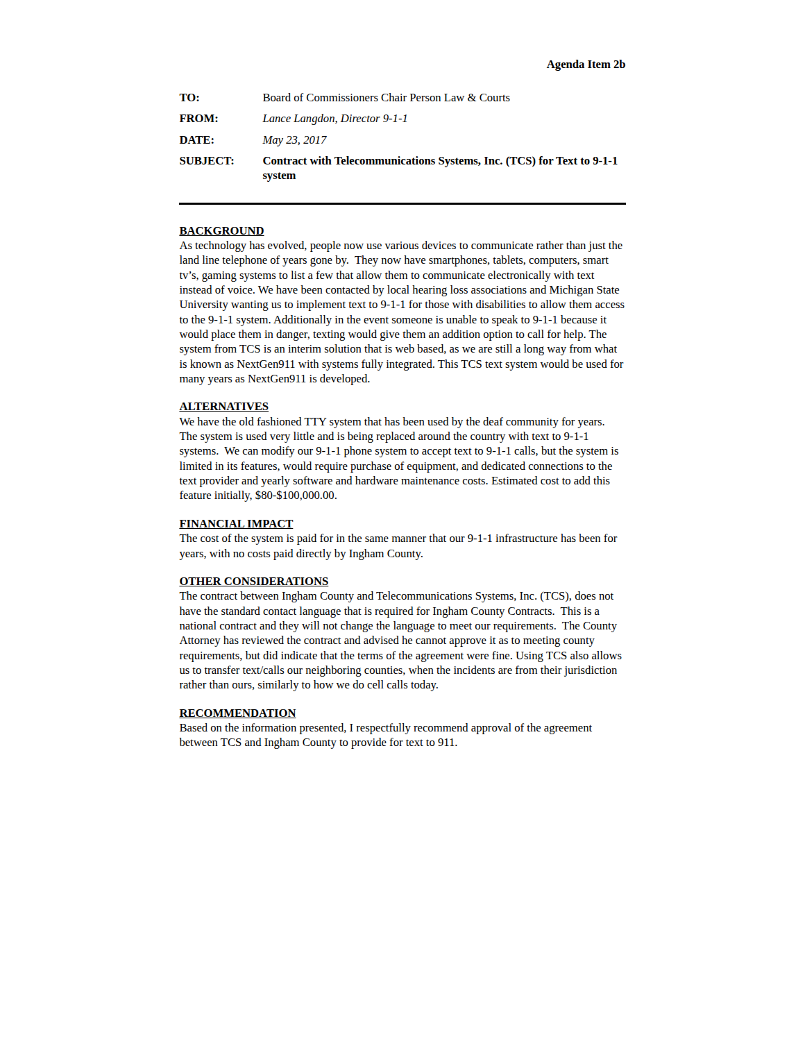Agenda Item 2b
| TO: | Board of Commissioners Chair Person Law & Courts |
| FROM: | Lance Langdon, Director 9-1-1 |
| DATE: | May 23, 2017 |
| SUBJECT: | Contract with Telecommunications Systems, Inc. (TCS) for Text to 9-1-1 system |
BACKGROUND
As technology has evolved, people now use various devices to communicate rather than just the land line telephone of years gone by. They now have smartphones, tablets, computers, smart tv’s, gaming systems to list a few that allow them to communicate electronically with text instead of voice. We have been contacted by local hearing loss associations and Michigan State University wanting us to implement text to 9-1-1 for those with disabilities to allow them access to the 9-1-1 system. Additionally in the event someone is unable to speak to 9-1-1 because it would place them in danger, texting would give them an addition option to call for help. The system from TCS is an interim solution that is web based, as we are still a long way from what is known as NextGen911 with systems fully integrated. This TCS text system would be used for many years as NextGen911 is developed.
ALTERNATIVES
We have the old fashioned TTY system that has been used by the deaf community for years. The system is used very little and is being replaced around the country with text to 9-1-1 systems. We can modify our 9-1-1 phone system to accept text to 9-1-1 calls, but the system is limited in its features, would require purchase of equipment, and dedicated connections to the text provider and yearly software and hardware maintenance costs. Estimated cost to add this feature initially, $80-$100,000.00.
FINANCIAL IMPACT
The cost of the system is paid for in the same manner that our 9-1-1 infrastructure has been for years, with no costs paid directly by Ingham County.
OTHER CONSIDERATIONS
The contract between Ingham County and Telecommunications Systems, Inc. (TCS), does not have the standard contact language that is required for Ingham County Contracts. This is a national contract and they will not change the language to meet our requirements. The County Attorney has reviewed the contract and advised he cannot approve it as to meeting county requirements, but did indicate that the terms of the agreement were fine. Using TCS also allows us to transfer text/calls our neighboring counties, when the incidents are from their jurisdiction rather than ours, similarly to how we do cell calls today.
RECOMMENDATION
Based on the information presented, I respectfully recommend approval of the agreement between TCS and Ingham County to provide for text to 911.